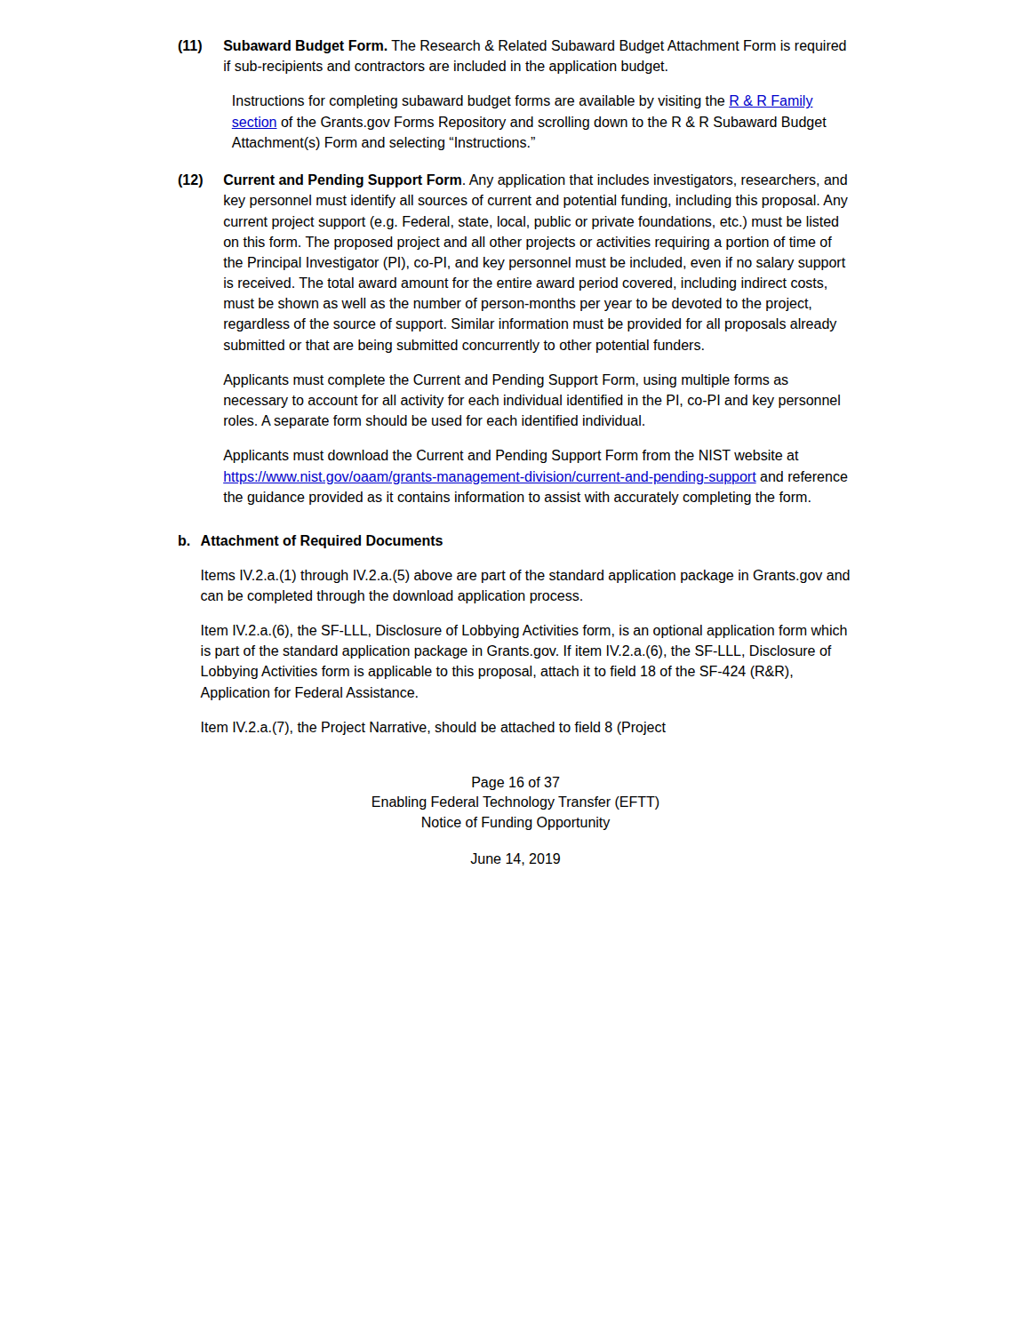(11)
Subaward Budget Form. The Research & Related Subaward Budget Attachment Form is required if sub-recipients and contractors are included in the application budget.
Instructions for completing subaward budget forms are available by visiting the R & R Family section of the Grants.gov Forms Repository and scrolling down to the R & R Subaward Budget Attachment(s) Form and selecting “Instructions.”
(12)
Current and Pending Support Form. Any application that includes investigators, researchers, and key personnel must identify all sources of current and potential funding, including this proposal. Any current project support (e.g. Federal, state, local, public or private foundations, etc.) must be listed on this form. The proposed project and all other projects or activities requiring a portion of time of the Principal Investigator (PI), co-PI, and key personnel must be included, even if no salary support is received. The total award amount for the entire award period covered, including indirect costs, must be shown as well as the number of person-months per year to be devoted to the project, regardless of the source of support. Similar information must be provided for all proposals already submitted or that are being submitted concurrently to other potential funders.
Applicants must complete the Current and Pending Support Form, using multiple forms as necessary to account for all activity for each individual identified in the PI, co-PI and key personnel roles. A separate form should be used for each identified individual.
Applicants must download the Current and Pending Support Form from the NIST website at https://www.nist.gov/oaam/grants-management-division/current-and-pending-support and reference the guidance provided as it contains information to assist with accurately completing the form.
b. Attachment of Required Documents
Items IV.2.a.(1) through IV.2.a.(5) above are part of the standard application package in Grants.gov and can be completed through the download application process.
Item IV.2.a.(6), the SF-LLL, Disclosure of Lobbying Activities form, is an optional application form which is part of the standard application package in Grants.gov. If item IV.2.a.(6), the SF-LLL, Disclosure of Lobbying Activities form is applicable to this proposal, attach it to field 18 of the SF-424 (R&R), Application for Federal Assistance.
Item IV.2.a.(7), the Project Narrative, should be attached to field 8 (Project
Page 16 of 37
Enabling Federal Technology Transfer (EFTT)
Notice of Funding Opportunity
June 14, 2019